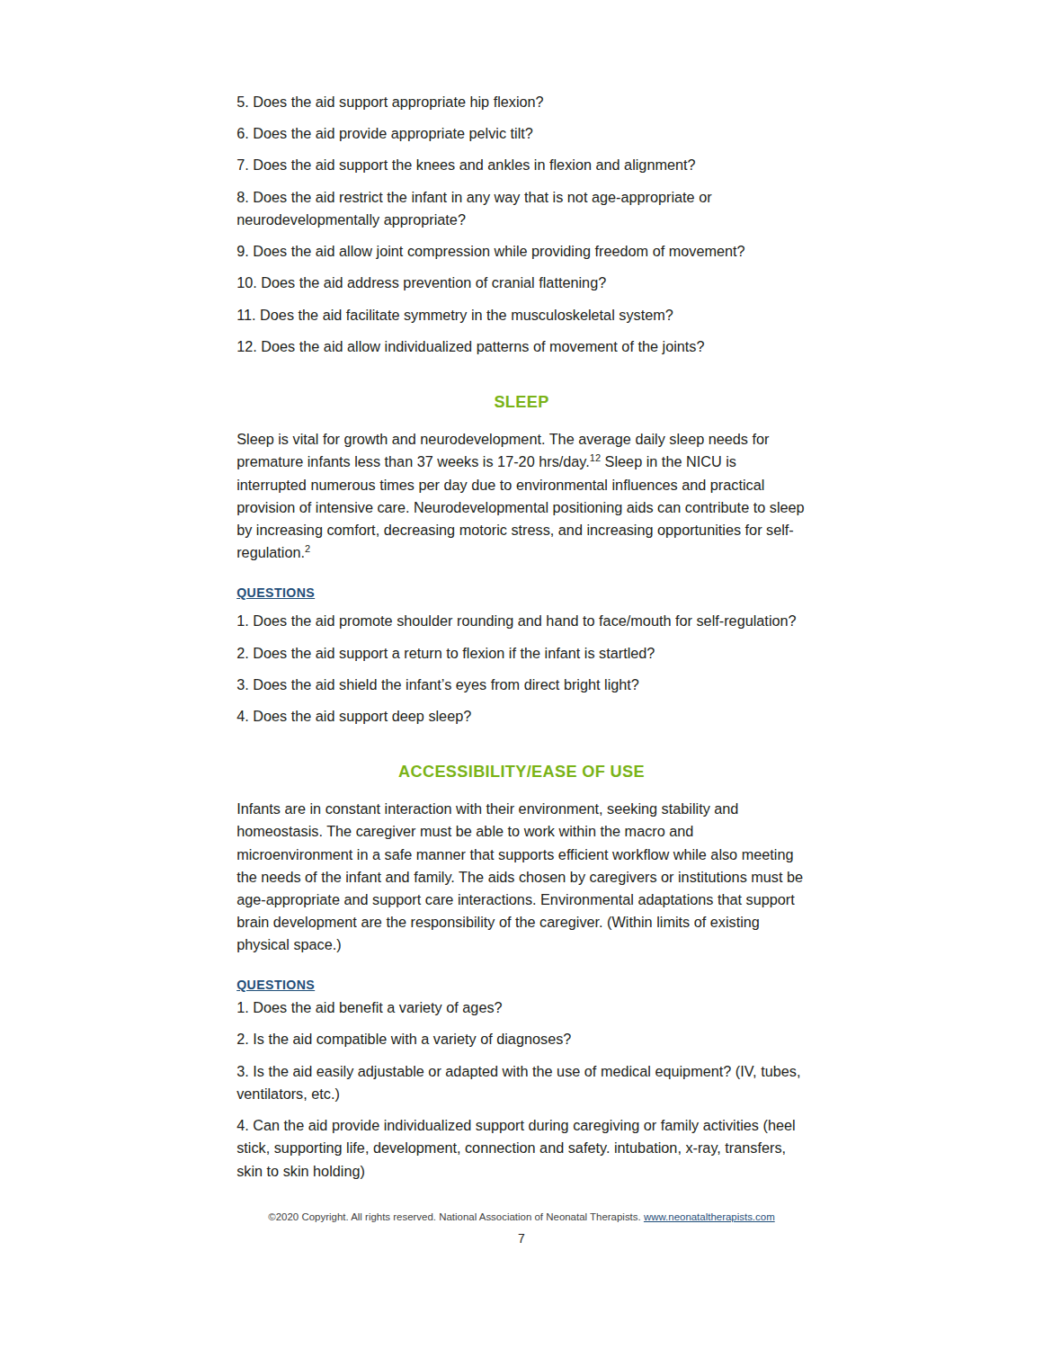5. Does the aid support appropriate hip flexion?
6. Does the aid provide appropriate pelvic tilt?
7. Does the aid support the knees and ankles in flexion and alignment?
8. Does the aid restrict the infant in any way that is not age-appropriate or neurodevelopmentally appropriate?
9. Does the aid allow joint compression while providing freedom of movement?
10. Does the aid address prevention of cranial flattening?
11. Does the aid facilitate symmetry in the musculoskeletal system?
12. Does the aid allow individualized patterns of movement of the joints?
Sleep
Sleep is vital for growth and neurodevelopment. The average daily sleep needs for premature infants less than 37 weeks is 17-20 hrs/day.12 Sleep in the NICU is interrupted numerous times per day due to environmental influences and practical provision of intensive care. Neurodevelopmental positioning aids can contribute to sleep by increasing comfort, decreasing motoric stress, and increasing opportunities for self-regulation.2
Questions
1. Does the aid promote shoulder rounding and hand to face/mouth for self-regulation?
2. Does the aid support a return to flexion if the infant is startled?
3. Does the aid shield the infant’s eyes from direct bright light?
4. Does the aid support deep sleep?
Accessibility/Ease of Use
Infants are in constant interaction with their environment, seeking stability and homeostasis. The caregiver must be able to work within the macro and microenvironment in a safe manner that supports efficient workflow while also meeting the needs of the infant and family. The aids chosen by caregivers or institutions must be age-appropriate and support care interactions. Environmental adaptations that support brain development are the responsibility of the caregiver. (Within limits of existing physical space.)
Questions
1. Does the aid benefit a variety of ages?
2. Is the aid compatible with a variety of diagnoses?
3. Is the aid easily adjustable or adapted with the use of medical equipment? (IV, tubes, ventilators, etc.)
4. Can the aid provide individualized support during caregiving or family activities (heel stick, supporting life, development, connection and safety. intubation, x-ray, transfers, skin to skin holding)
©2020 Copyright. All rights reserved. National Association of Neonatal Therapists. www.neonataltherapists.com
7